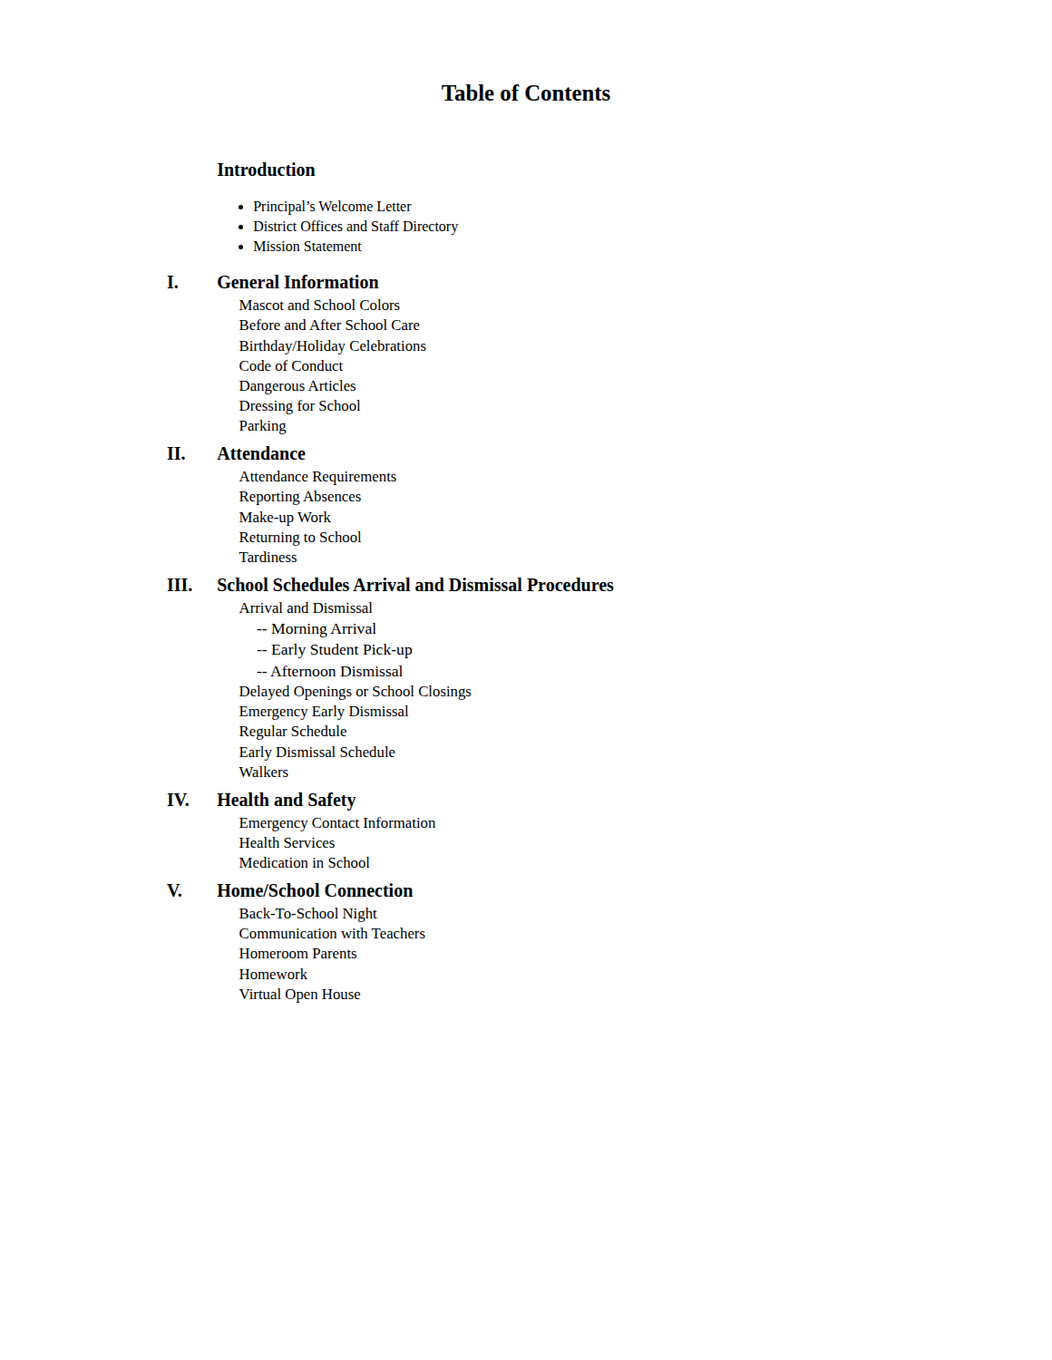Table of Contents
Introduction
Principal’s Welcome Letter
District Offices and Staff Directory
Mission Statement
I. General Information
Mascot and School Colors
Before and After School Care
Birthday/Holiday Celebrations
Code of Conduct
Dangerous Articles
Dressing for School
Parking
II. Attendance
Attendance Requirements
Reporting Absences
Make-up Work
Returning to School
Tardiness
III. School Schedules Arrival and Dismissal Procedures
Arrival and Dismissal
-- Morning Arrival
-- Early Student Pick-up
-- Afternoon Dismissal
Delayed Openings or School Closings
Emergency Early Dismissal
Regular Schedule
Early Dismissal Schedule
Walkers
IV. Health and Safety
Emergency Contact Information
Health Services
Medication in School
V. Home/School Connection
Back-To-School Night
Communication with Teachers
Homeroom Parents
Homework
Virtual Open House